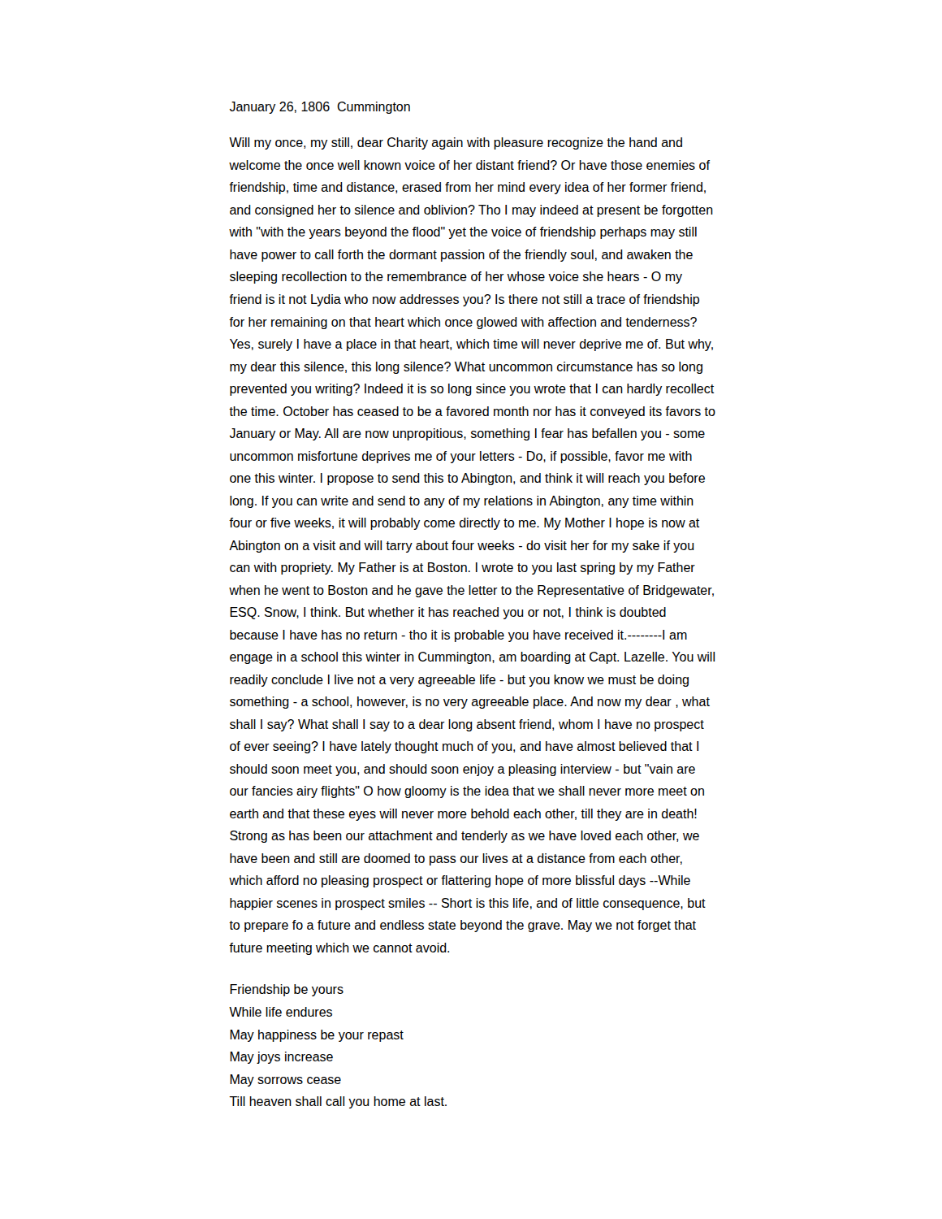January 26, 1806 Cummington
Will my once, my still, dear Charity again with pleasure recognize the hand and welcome the once well known voice of her distant friend? Or have those enemies of friendship, time and distance, erased from her mind every idea of her former friend, and consigned her to silence and oblivion? Tho I may indeed at present be forgotten with "with the years beyond the flood" yet the voice of friendship perhaps may still have power to call forth the dormant passion of the friendly soul, and awaken the sleeping recollection to the remembrance of her whose voice she hears - O my friend is it not Lydia who now addresses you? Is there not still a trace of friendship for her remaining on that heart which once glowed with affection and tenderness? Yes, surely I have a place in that heart, which time will never deprive me of. But why, my dear this silence, this long silence? What uncommon circumstance has so long prevented you writing? Indeed it is so long since you wrote that I can hardly recollect the time. October has ceased to be a favored month nor has it conveyed its favors to January or May. All are now unpropitious, something I fear has befallen you - some uncommon misfortune deprives me of your letters - Do, if possible, favor me with one this winter. I propose to send this to Abington, and think it will reach you before long. If you can write and send to any of my relations in Abington, any time within four or five weeks, it will probably come directly to me. My Mother I hope is now at Abington on a visit and will tarry about four weeks - do visit her for my sake if you can with propriety. My Father is at Boston. I wrote to you last spring by my Father when he went to Boston and he gave the letter to the Representative of Bridgewater, ESQ. Snow, I think. But whether it has reached you or not, I think is doubted because I have has no return - tho it is probable you have received it.--------I am engage in a school this winter in Cummington, am boarding at Capt. Lazelle. You will readily conclude I live not a very agreeable life - but you know we must be doing something - a school, however, is no very agreeable place. And now my dear , what shall I say? What shall I say to a dear long absent friend, whom I have no prospect of ever seeing? I have lately thought much of you, and have almost believed that I should soon meet you, and should soon enjoy a pleasing interview - but "vain are our fancies airy flights" O how gloomy is the idea that we shall never more meet on earth and that these eyes will never more behold each other, till they are in death! Strong as has been our attachment and tenderly as we have loved each other, we have been and still are doomed to pass our lives at a distance from each other, which afford no pleasing prospect or flattering hope of more blissful days --While happier scenes in prospect smiles -- Short is this life, and of little consequence, but to prepare fo a future and endless state beyond the grave. May we not forget that future meeting which we cannot avoid.
Friendship be yours
While life endures
May happiness be your repast
May joys increase
May sorrows cease
Till heaven shall call you home at last.